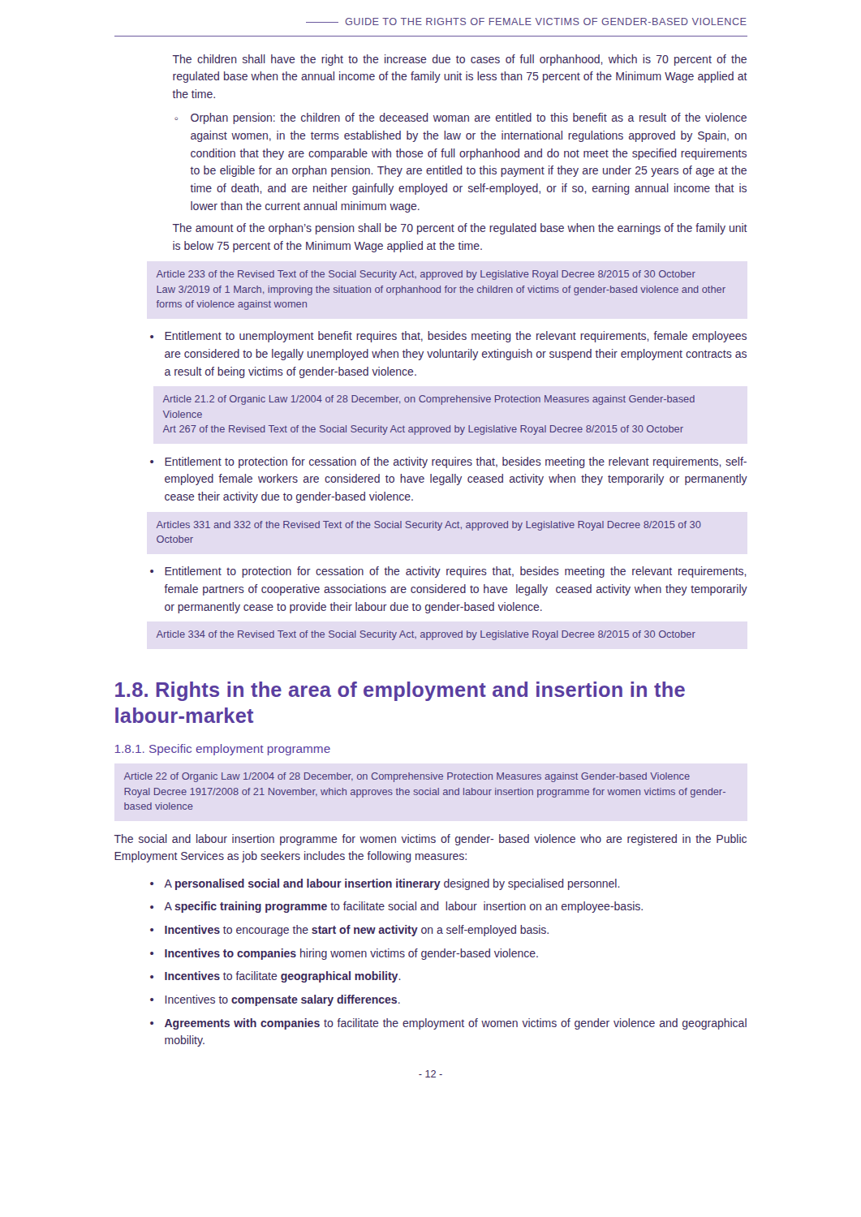Guide to the Rights of Female Victims of Gender-Based Violence
The children shall have the right to the increase due to cases of full orphanhood, which is 70 percent of the regulated base when the annual income of the family unit is less than 75 percent of the Minimum Wage applied at the time.
Orphan pension: the children of the deceased woman are entitled to this benefit as a result of the violence against women, in the terms established by the law or the international regulations approved by Spain, on condition that they are comparable with those of full orphanhood and do not meet the specified requirements to be eligible for an orphan pension. They are entitled to this payment if they are under 25 years of age at the time of death, and are neither gainfully employed or self-employed, or if so, earning annual income that is lower than the current annual minimum wage.
The amount of the orphan’s pension shall be 70 percent of the regulated base when the earnings of the family unit is below 75 percent of the Minimum Wage applied at the time.
Article 233 of the Revised Text of the Social Security Act, approved by Legislative Royal Decree 8/2015 of 30 October
Law 3/2019 of 1 March, improving the situation of orphanhood for the children of victims of gender-based violence and other forms of violence against women
Entitlement to unemployment benefit requires that, besides meeting the relevant requirements, female employees are considered to be legally unemployed when they voluntarily extinguish or suspend their employment contracts as a result of being victims of gender-based violence.
Article 21.2 of Organic Law 1/2004 of 28 December, on Comprehensive Protection Measures against Gender-based Violence
Art 267 of the Revised Text of the Social Security Act approved by Legislative Royal Decree 8/2015 of 30 October
Entitlement to protection for cessation of the activity requires that, besides meeting the relevant requirements, self-employed female workers are considered to have legally ceased activity when they temporarily or permanently cease their activity due to gender-based violence.
Articles 331 and 332 of the Revised Text of the Social Security Act, approved by Legislative Royal Decree 8/2015 of 30 October
Entitlement to protection for cessation of the activity requires that, besides meeting the relevant requirements, female partners of cooperative associations are considered to have legally ceased activity when they temporarily or permanently cease to provide their labour due to gender-based violence.
Article 334 of the Revised Text of the Social Security Act, approved by Legislative Royal Decree 8/2015 of 30 October
1.8. Rights in the area of employment and insertion in the labour-market
1.8.1. Specific employment programme
Article 22 of Organic Law 1/2004 of 28 December, on Comprehensive Protection Measures against Gender-based Violence
Royal Decree 1917/2008 of 21 November, which approves the social and labour insertion programme for women victims of gender-based violence
The social and labour insertion programme for women victims of gender- based violence who are registered in the Public Employment Services as job seekers includes the following measures:
A personalised social and labour insertion itinerary designed by specialised personnel.
A specific training programme to facilitate social and labour insertion on an employee-basis.
Incentives to encourage the start of new activity on a self-employed basis.
Incentives to companies hiring women victims of gender-based violence.
Incentives to facilitate geographical mobility.
Incentives to compensate salary differences.
Agreements with companies to facilitate the employment of women victims of gender violence and geographical mobility.
- 12 -